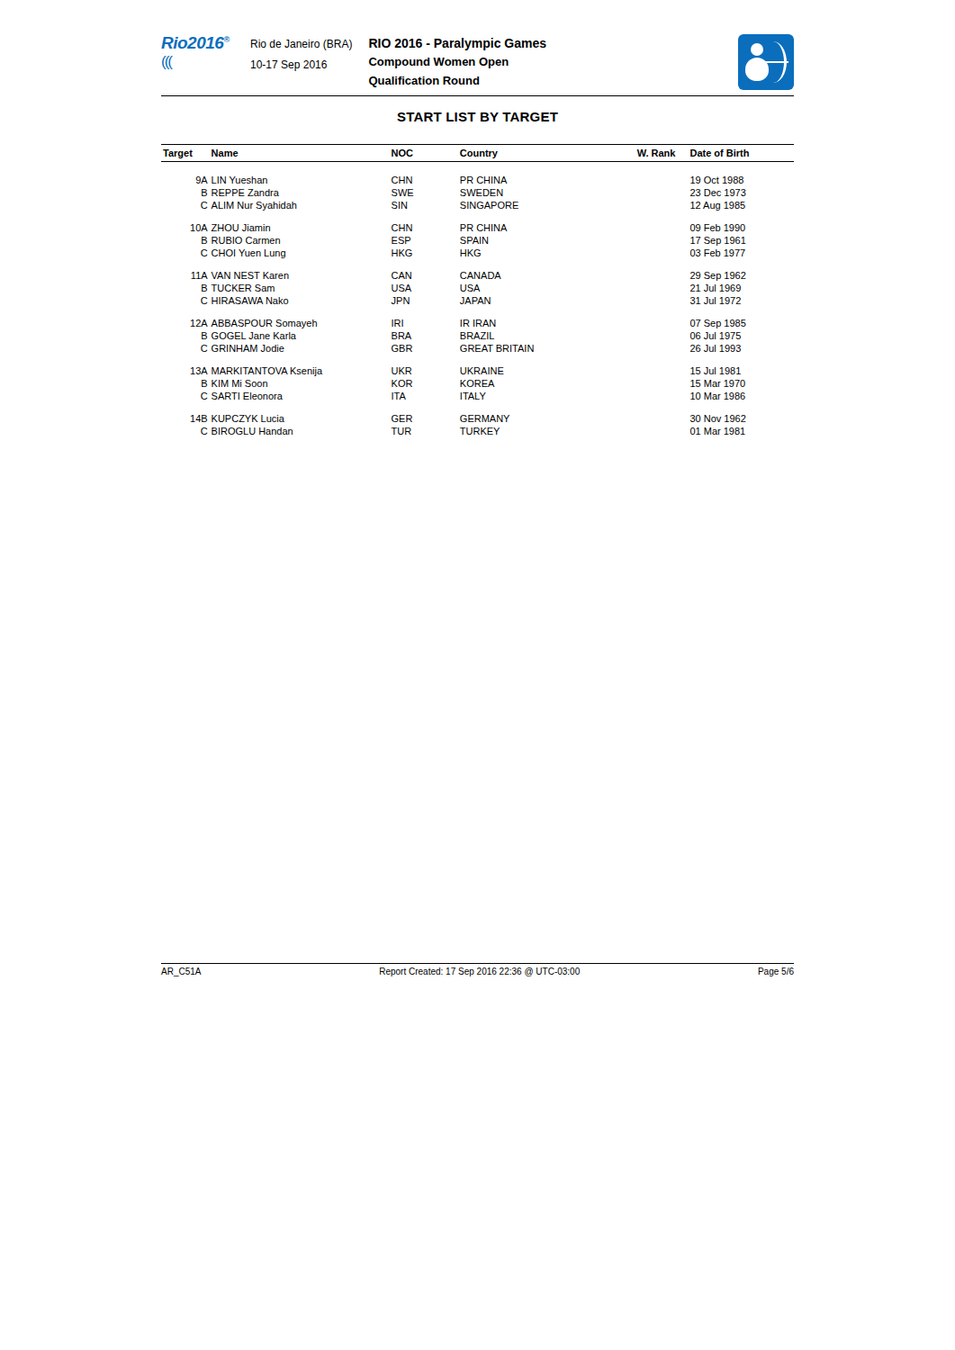Rio2016®
(((
Rio de Janeiro (BRA)
10-17 Sep 2016
RIO 2016 - Paralympic Games
Compound Women Open
Qualification Round
START LIST BY TARGET
| Target | Name | NOC | Country | W. Rank | Date of Birth |
| --- | --- | --- | --- | --- | --- |
| 9A | LIN Yueshan | CHN | PR CHINA | | 19 Oct 1988 |
| B | REPPE Zandra | SWE | SWEDEN | | 23 Dec 1973 |
| C | ALIM Nur Syahidah | SIN | SINGAPORE | | 12 Aug 1985 |
| 10A | ZHOU Jiamin | CHN | PR CHINA | | 09 Feb 1990 |
| B | RUBIO Carmen | ESP | SPAIN | | 17 Sep 1961 |
| C | CHOI Yuen Lung | HKG | HKG | | 03 Feb 1977 |
| 11A | VAN NEST Karen | CAN | CANADA | | 29 Sep 1962 |
| B | TUCKER Sam | USA | USA | | 21 Jul 1969 |
| C | HIRASAWA Nako | JPN | JAPAN | | 31 Jul 1972 |
| 12A | ABBASPOUR Somayeh | IRI | IR IRAN | | 07 Sep 1985 |
| B | GOGEL Jane Karla | BRA | BRAZIL | | 06 Jul 1975 |
| C | GRINHAM Jodie | GBR | GREAT BRITAIN | | 26 Jul 1993 |
| 13A | MARKITANTOVA Ksenija | UKR | UKRAINE | | 15 Jul 1981 |
| B | KIM Mi Soon | KOR | KOREA | | 15 Mar 1970 |
| C | SARTI Eleonora | ITA | ITALY | | 10 Mar 1986 |
| 14B | KUPCZYK Lucia | GER | GERMANY | | 30 Nov 1962 |
| C | BIROGLU Handan | TUR | TURKEY | | 01 Mar 1981 |
AR_C51A
Report Created: 17 Sep 2016 22:36 @ UTC-03:00
Page 5/6